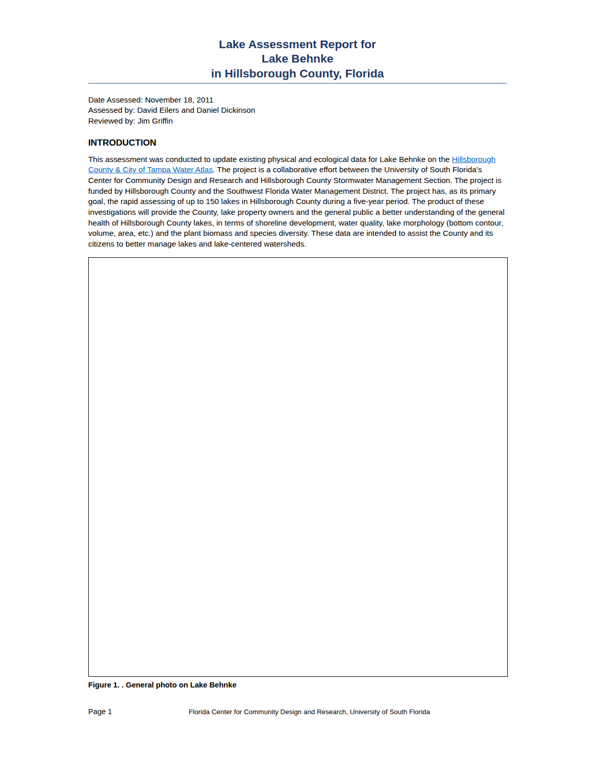Lake Assessment Report for
Lake Behnke
in Hillsborough County, Florida
Date Assessed: November 18, 2011
Assessed by: David Eilers and Daniel Dickinson
Reviewed by: Jim Griffin
INTRODUCTION
This assessment was conducted to update existing physical and ecological data for Lake Behnke on the Hillsborough County & City of Tampa Water Atlas. The project is a collaborative effort between the University of South Florida’s Center for Community Design and Research and Hillsborough County Stormwater Management Section. The project is funded by Hillsborough County and the Southwest Florida Water Management District. The project has, as its primary goal, the rapid assessing of up to 150 lakes in Hillsborough County during a five-year period. The product of these investigations will provide the County, lake property owners and the general public a better understanding of the general health of Hillsborough County lakes, in terms of shoreline development, water quality, lake morphology (bottom contour, volume, area, etc.) and the plant biomass and species diversity. These data are intended to assist the County and its citizens to better manage lakes and lake-centered watersheds.
Figure 1. . General photo on Lake Behnke
Page 1 Florida Center for Community Design and Research, University of South Florida